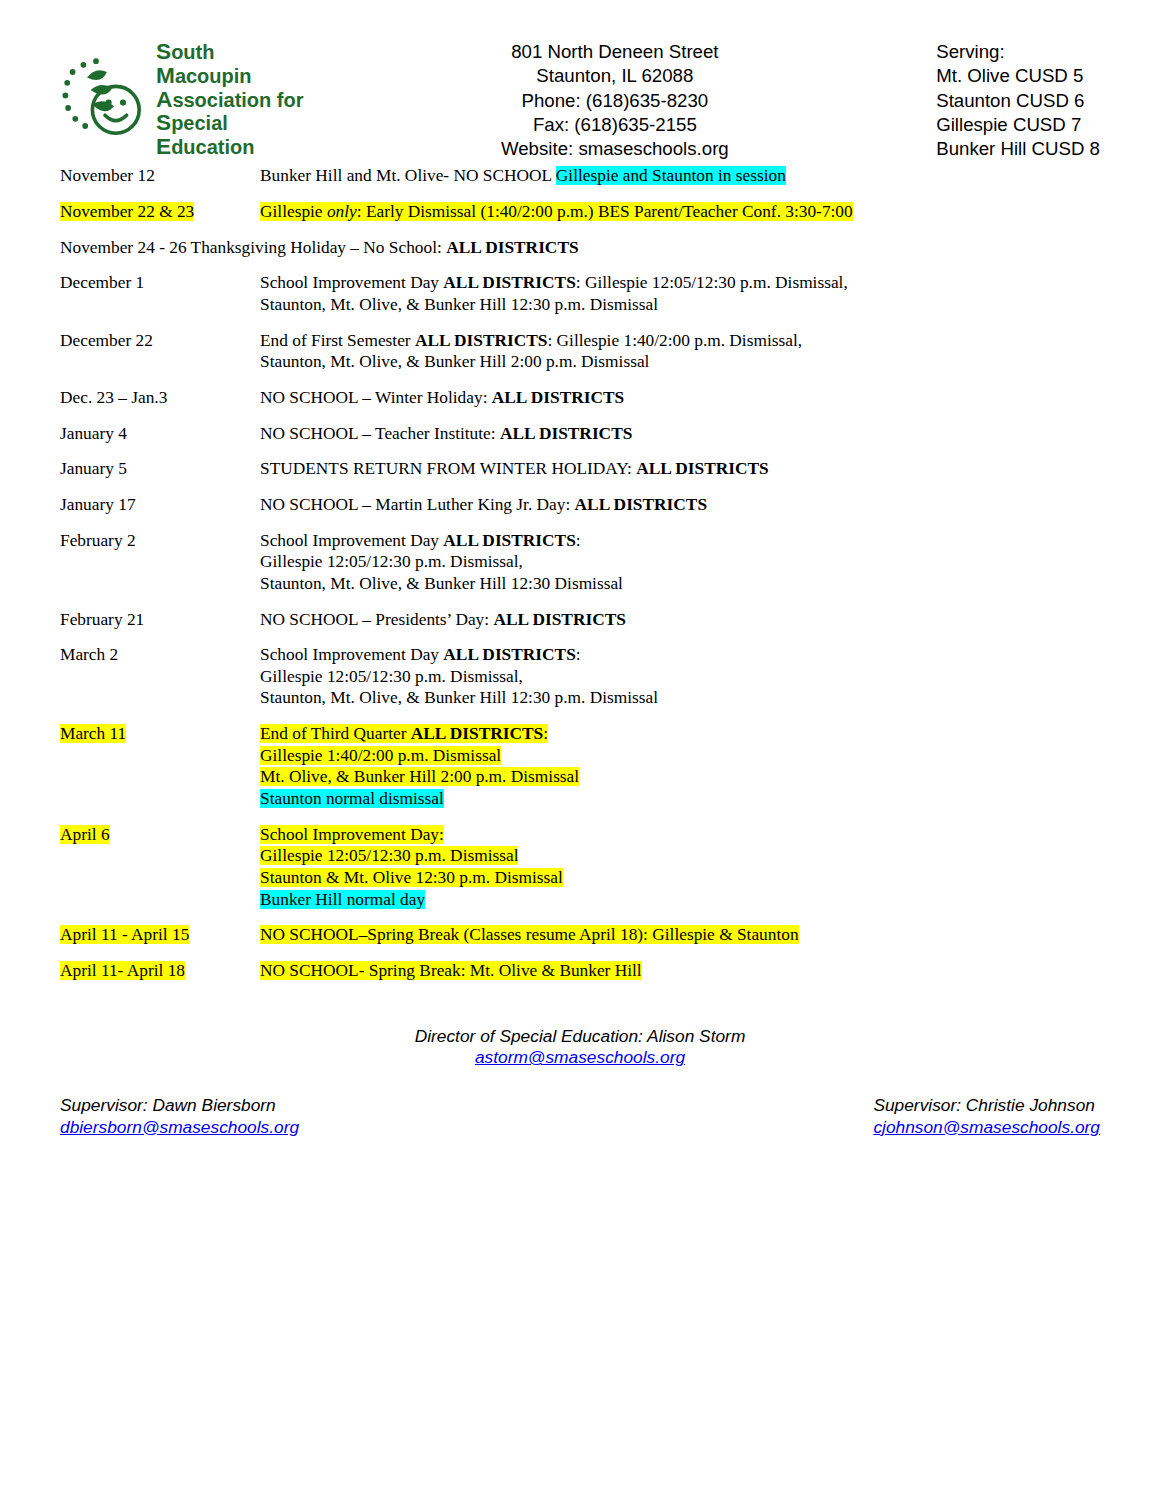South
Macoupin
Association for
Special
Education
801 North Deneen Street
Staunton, IL 62088
Phone: (618)635-8230
Fax: (618)635-2155
Website: smaseschools.org
Serving:
Mt. Olive CUSD 5
Staunton CUSD 6
Gillespie CUSD 7
Bunker Hill CUSD 8
| November 12 | Bunker Hill and Mt. Olive- NO SCHOOL Gillespie and Staunton in session |
| November 22 & 23 | Gillespie only : Early Dismissal (1:40/2:00 p.m.) BES Parent/Teacher Conf. 3:30-7:00 |
| November 24 - 26 Thanksgiving Holiday – No School: ALL DISTRICTS |
| December 1 | School Improvement Day ALL DISTRICTS : Gillespie 12:05/12:30 p.m. Dismissal, Staunton, Mt. Olive, & Bunker Hill 12:30 p.m. Dismissal |
| December 22 | End of First Semester ALL DISTRICTS : Gillespie 1:40/2:00 p.m. Dismissal, Staunton, Mt. Olive, & Bunker Hill 2:00 p.m. Dismissal |
| Dec. 23 – Jan.3 | NO SCHOOL – Winter Holiday: ALL DISTRICTS |
| January 4 | NO SCHOOL – Teacher Institute: ALL DISTRICTS |
| January 5 | STUDENTS RETURN FROM WINTER HOLIDAY: ALL DISTRICTS |
| January 17 | NO SCHOOL – Martin Luther King Jr. Day: ALL DISTRICTS |
| February 2 | School Improvement Day ALL DISTRICTS : Gillespie 12:05/12:30 p.m. Dismissal, Staunton, Mt. Olive, & Bunker Hill 12:30 Dismissal |
| February 21 | NO SCHOOL – Presidents’ Day: ALL DISTRICTS |
| March 2 | School Improvement Day ALL DISTRICTS : Gillespie 12:05/12:30 p.m. Dismissal, Staunton, Mt. Olive, & Bunker Hill 12:30 p.m. Dismissal |
| March 11 | End of Third Quarter ALL DISTRICTS : Gillespie 1:40/2:00 p.m. Dismissal Mt. Olive, & Bunker Hill 2:00 p.m. Dismissal Staunton normal dismissal |
| April 6 | School Improvement Day: Gillespie 12:05/12:30 p.m. Dismissal Staunton & Mt. Olive 12:30 p.m. Dismissal Bunker Hill normal day |
| April 11 - April 15 | NO SCHOOL–Spring Break (Classes resume April 18): Gillespie & Staunton |
| April 11- April 18 | NO SCHOOL- Spring Break: Mt. Olive & Bunker Hill |
Director of Special Education: Alison Storm
astorm@smaseschools.org
Supervisor: Dawn Biersborn
dbiersborn@smaseschools.org
Supervisor: Christie Johnson
cjohnson@smaseschools.org